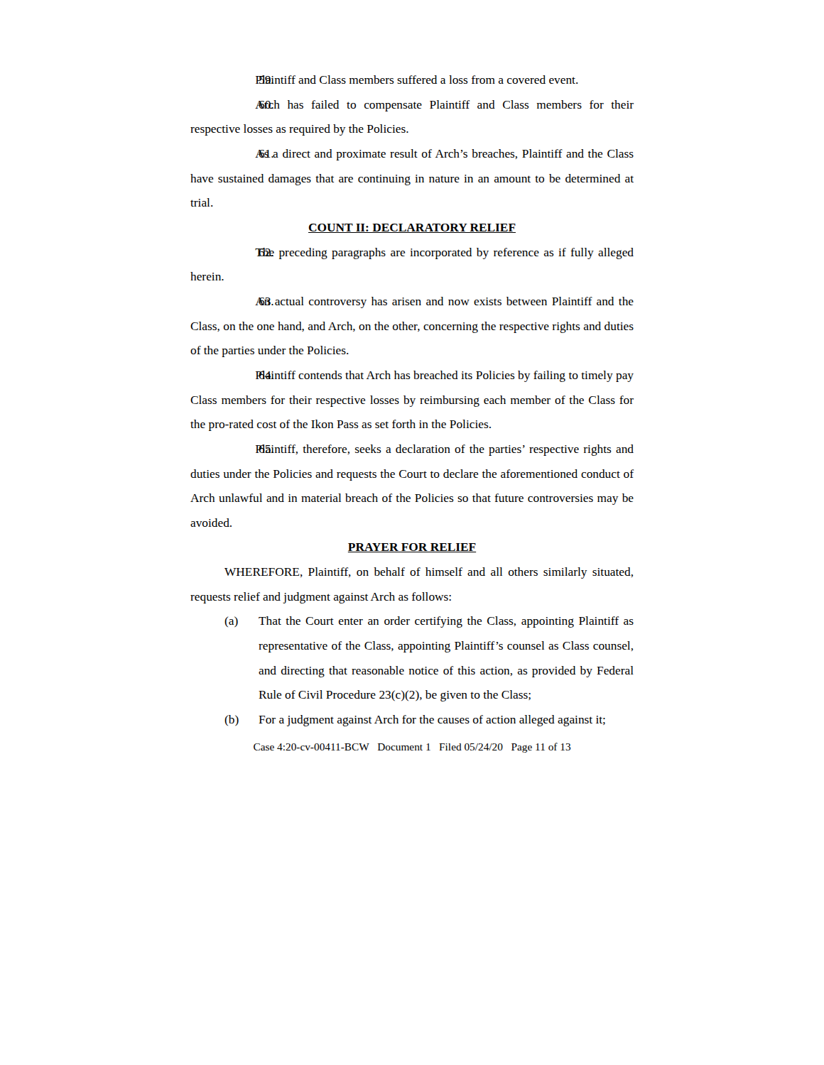59. Plaintiff and Class members suffered a loss from a covered event.
60. Arch has failed to compensate Plaintiff and Class members for their respective losses as required by the Policies.
61. As a direct and proximate result of Arch’s breaches, Plaintiff and the Class have sustained damages that are continuing in nature in an amount to be determined at trial.
COUNT II: DECLARATORY RELIEF
62. The preceding paragraphs are incorporated by reference as if fully alleged herein.
63. An actual controversy has arisen and now exists between Plaintiff and the Class, on the one hand, and Arch, on the other, concerning the respective rights and duties of the parties under the Policies.
64. Plaintiff contends that Arch has breached its Policies by failing to timely pay Class members for their respective losses by reimbursing each member of the Class for the pro-rated cost of the Ikon Pass as set forth in the Policies.
65. Plaintiff, therefore, seeks a declaration of the parties’ respective rights and duties under the Policies and requests the Court to declare the aforementioned conduct of Arch unlawful and in material breach of the Policies so that future controversies may be avoided.
PRAYER FOR RELIEF
WHEREFORE, Plaintiff, on behalf of himself and all others similarly situated, requests relief and judgment against Arch as follows:
(a) That the Court enter an order certifying the Class, appointing Plaintiff as representative of the Class, appointing Plaintiff’s counsel as Class counsel, and directing that reasonable notice of this action, as provided by Federal Rule of Civil Procedure 23(c)(2), be given to the Class;
(b) For a judgment against Arch for the causes of action alleged against it;
Case 4:20-cv-00411-BCW Document 1 Filed 05/24/20 Page 11 of 13